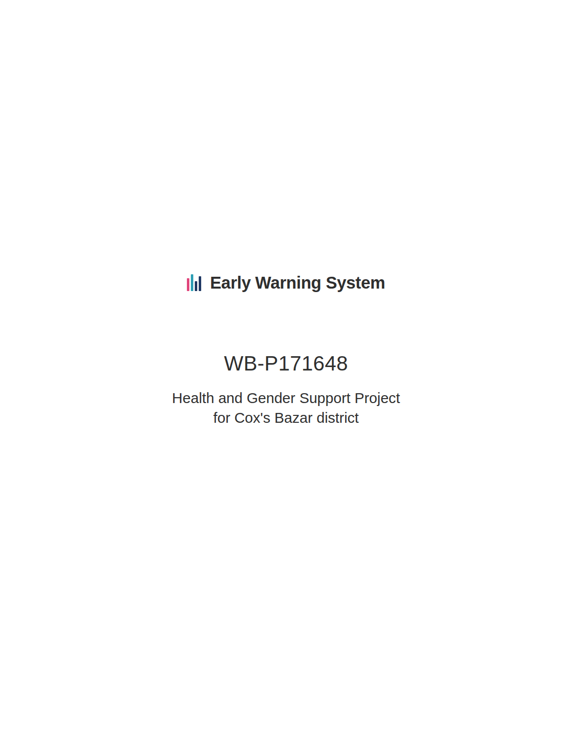Early Warning System
WB-P171648
Health and Gender Support Project for Cox's Bazar district